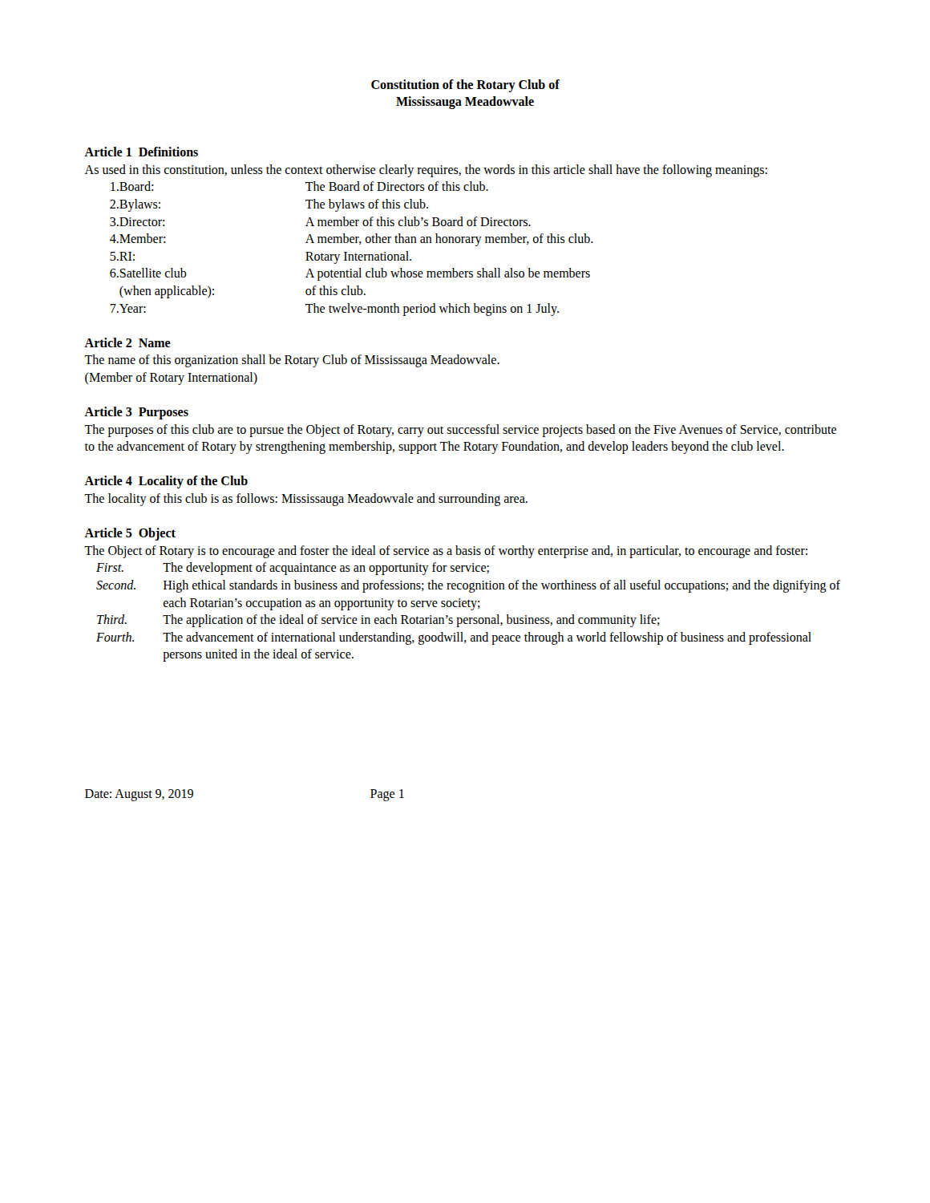Constitution of the Rotary Club of
Mississauga Meadowvale
Article 1 Definitions
As used in this constitution, unless the context otherwise clearly requires, the words in this article shall have the following meanings:
| 1. | Board: | The Board of Directors of this club. |
| 2. | Bylaws: | The bylaws of this club. |
| 3. | Director: | A member of this club’s Board of Directors. |
| 4. | Member: | A member, other than an honorary member, of this club. |
| 5. | RI: | Rotary International. |
| 6. | Satellite club (when applicable): | A potential club whose members shall also be members of this club. |
| 7. | Year: | The twelve-month period which begins on 1 July. |
Article 2 Name
The name of this organization shall be Rotary Club of Mississauga Meadowvale.
(Member of Rotary International)
Article 3 Purposes
The purposes of this club are to pursue the Object of Rotary, carry out successful service projects based on the Five Avenues of Service, contribute to the advancement of Rotary by strengthening membership, support The Rotary Foundation, and develop leaders beyond the club level.
Article 4 Locality of the Club
The locality of this club is as follows: Mississauga Meadowvale and surrounding area.
Article 5 Object
The Object of Rotary is to encourage and foster the ideal of service as a basis of worthy enterprise and, in particular, to encourage and foster:
| First. | The development of acquaintance as an opportunity for service; |
| Second. | High ethical standards in business and professions; the recognition of the worthiness of all useful occupations; and the dignifying of each Rotarian’s occupation as an opportunity to serve society; |
| Third. | The application of the ideal of service in each Rotarian’s personal, business, and community life; |
| Fourth. | The advancement of international understanding, goodwill, and peace through a world fellowship of business and professional persons united in the ideal of service. |
Date: August 9, 2019 Page 1